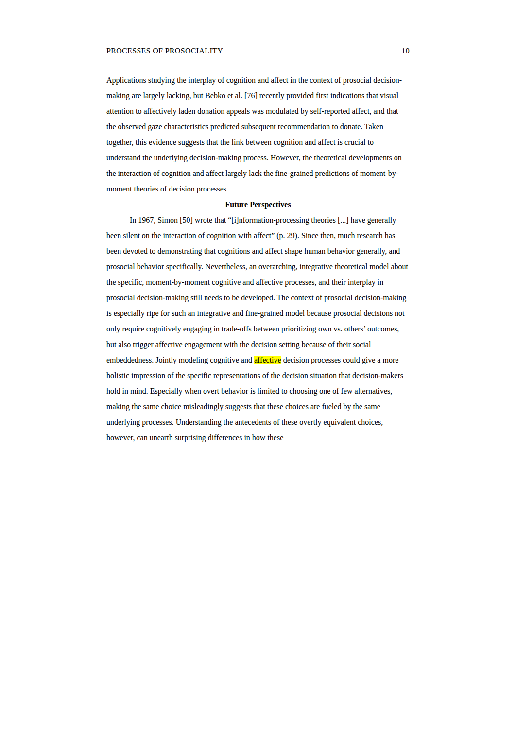Processes of Prosociality 10
Applications studying the interplay of cognition and affect in the context of prosocial decision-making are largely lacking, but Bebko et al. [76] recently provided first indications that visual attention to affectively laden donation appeals was modulated by self-reported affect, and that the observed gaze characteristics predicted subsequent recommendation to donate. Taken together, this evidence suggests that the link between cognition and affect is crucial to understand the underlying decision-making process. However, the theoretical developments on the interaction of cognition and affect largely lack the fine-grained predictions of moment-by-moment theories of decision processes.
Future Perspectives
In 1967, Simon [50] wrote that “[i]nformation-processing theories [...] have generally been silent on the interaction of cognition with affect” (p. 29). Since then, much research has been devoted to demonstrating that cognitions and affect shape human behavior generally, and prosocial behavior specifically. Nevertheless, an overarching, integrative theoretical model about the specific, moment-by-moment cognitive and affective processes, and their interplay in prosocial decision-making still needs to be developed. The context of prosocial decision-making is especially ripe for such an integrative and fine-grained model because prosocial decisions not only require cognitively engaging in trade-offs between prioritizing own vs. others’ outcomes, but also trigger affective engagement with the decision setting because of their social embeddedness. Jointly modeling cognitive and affective decision processes could give a more holistic impression of the specific representations of the decision situation that decision-makers hold in mind. Especially when overt behavior is limited to choosing one of few alternatives, making the same choice misleadingly suggests that these choices are fueled by the same underlying processes. Understanding the antecedents of these overtly equivalent choices, however, can unearth surprising differences in how these